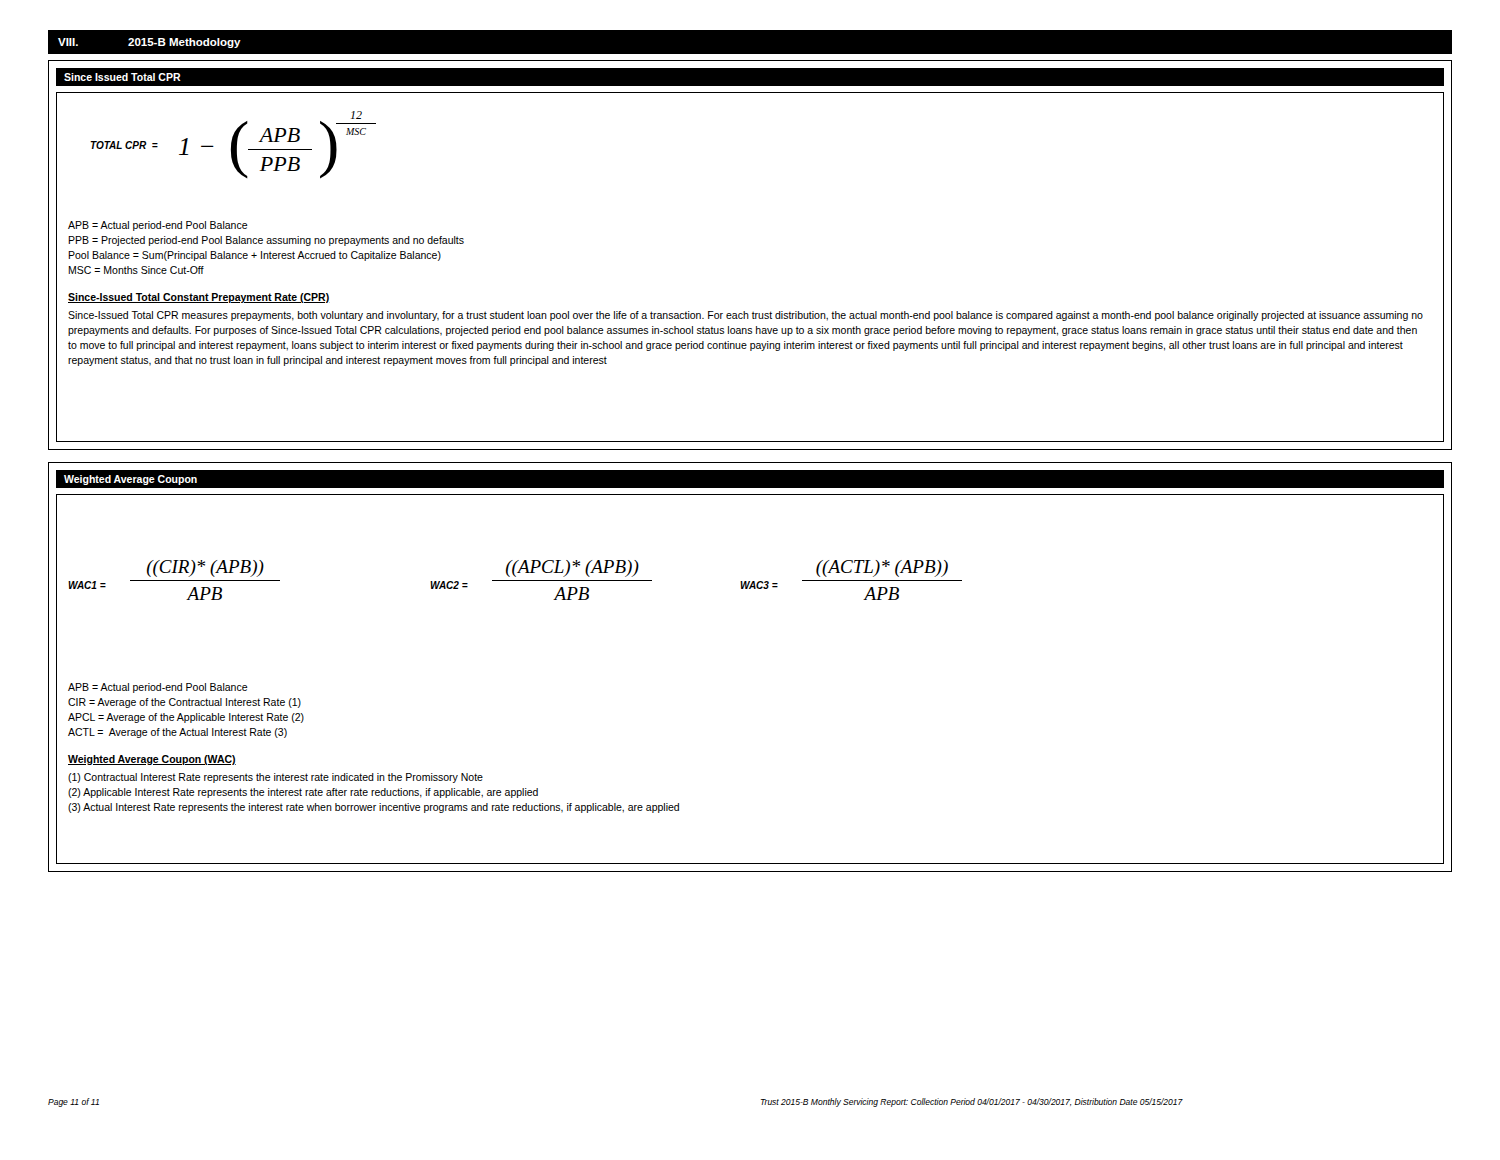VIII. 2015-B Methodology
Since Issued Total CPR
TOTAL CPR =
1
−
(
)
APB PPB
12 MSC
APB = Actual period-end Pool Balance
PPB = Projected period-end Pool Balance assuming no prepayments and no defaults
Pool Balance = Sum(Principal Balance + Interest Accrued to Capitalize Balance)
MSC = Months Since Cut-Off
Since-Issued Total Constant Prepayment Rate (CPR)
Since-Issued Total CPR measures prepayments, both voluntary and involuntary, for a trust student loan pool over the life of a transaction. For each trust distribution, the actual month-end pool balance is compared against a month-end pool balance originally projected at issuance assuming no prepayments and defaults. For purposes of Since-Issued Total CPR calculations, projected period end pool balance assumes in-school status loans have up to a six month grace period before moving to repayment, grace status loans remain in grace status until their status end date and then to move to full principal and interest repayment, loans subject to interim interest or fixed payments during their in-school and grace period continue paying interim interest or fixed payments until full principal and interest repayment begins, all other trust loans are in full principal and interest repayment status, and that no trust loan in full principal and interest repayment moves from full principal and interest
Weighted Average Coupon
WAC1 =
((CIR)* (APB)) APB
WAC2 =
((APCL)* (APB)) APB
WAC3 =
((ACTL)* (APB)) APB
APB = Actual period-end Pool Balance
CIR = Average of the Contractual Interest Rate (1)
APCL = Average of the Applicable Interest Rate (2)
ACTL = Average of the Actual Interest Rate (3)
Weighted Average Coupon (WAC)
(1) Contractual Interest Rate represents the interest rate indicated in the Promissory Note
(2) Applicable Interest Rate represents the interest rate after rate reductions, if applicable, are applied
(3) Actual Interest Rate represents the interest rate when borrower incentive programs and rate reductions, if applicable, are applied
Page 11 of 11
Trust 2015-B Monthly Servicing Report: Collection Period 04/01/2017 - 04/30/2017, Distribution Date 05/15/2017